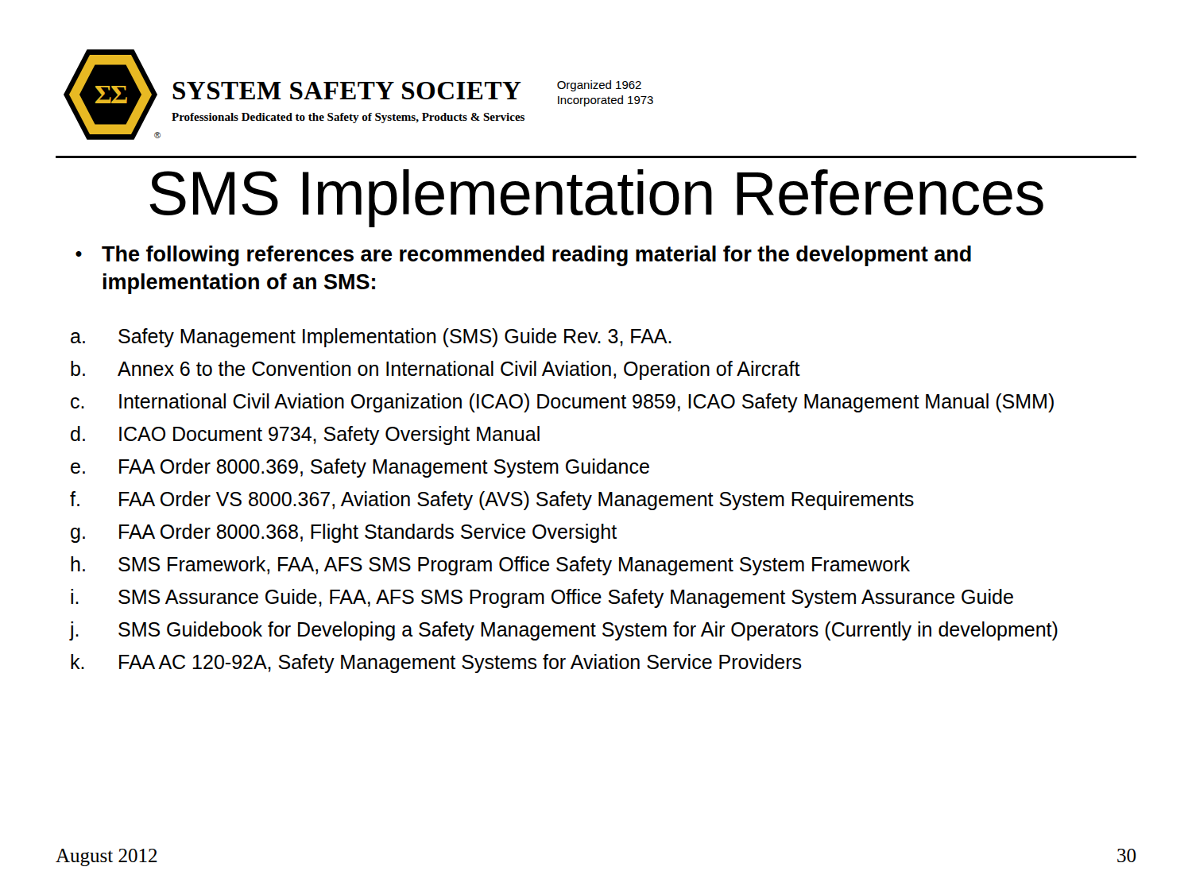ΣΣ
®
SYSTEM SAFETY SOCIETY Organized 1962
Incorporated 1973
Professionals Dedicated to the Safety of Systems, Products & Services
SMS Implementation References
•
The following references are recommended reading material for the development and implementation of an SMS:
a. Safety Management Implementation (SMS) Guide Rev. 3, FAA.
b. Annex 6 to the Convention on International Civil Aviation, Operation of Aircraft
c. International Civil Aviation Organization (ICAO) Document 9859, ICAO Safety Management Manual (SMM)
d. ICAO Document 9734, Safety Oversight Manual
e. FAA Order 8000.369, Safety Management System Guidance
f. FAA Order VS 8000.367, Aviation Safety (AVS) Safety Management System Requirements
g. FAA Order 8000.368, Flight Standards Service Oversight
h. SMS Framework, FAA, AFS SMS Program Office Safety Management System Framework
i. SMS Assurance Guide, FAA, AFS SMS Program Office Safety Management System Assurance Guide
j. SMS Guidebook for Developing a Safety Management System for Air Operators (Currently in development)
k. FAA AC 120-92A, Safety Management Systems for Aviation Service Providers
August 2012 30